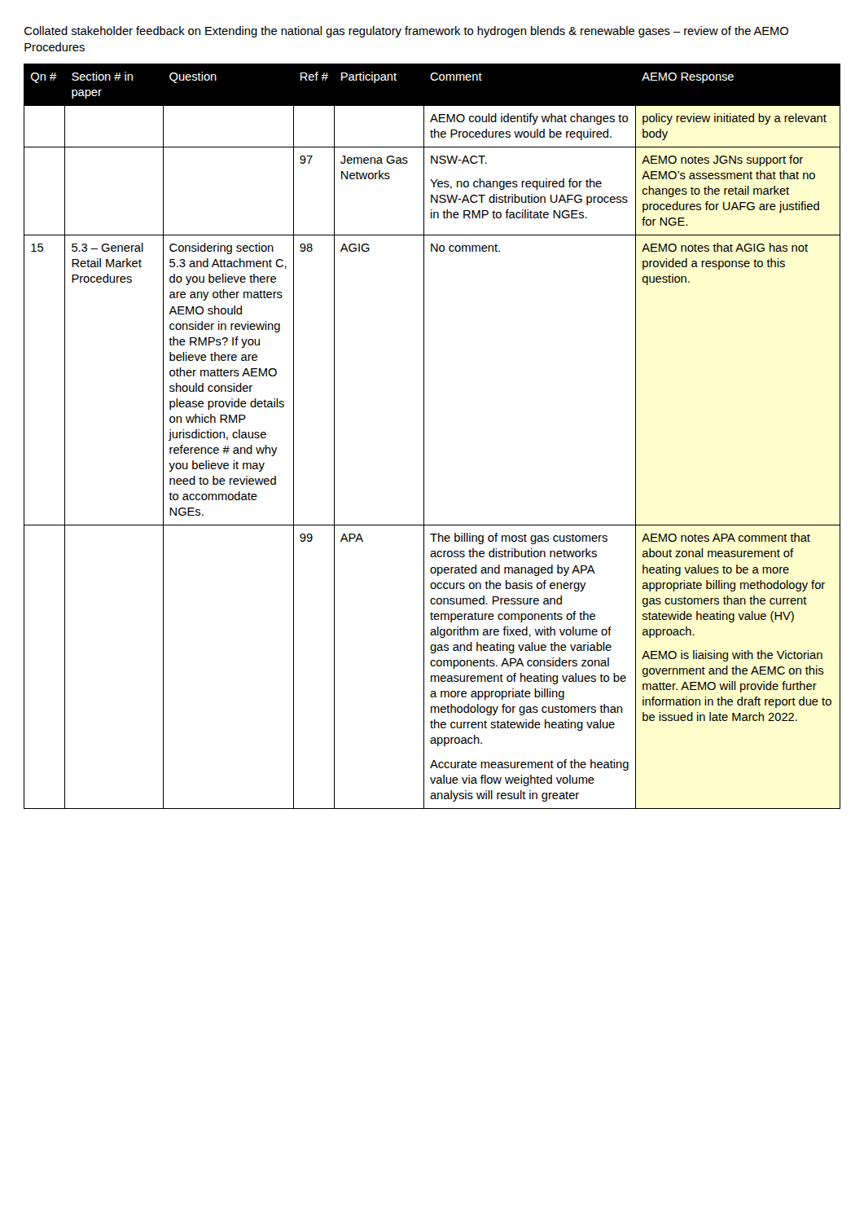Collated stakeholder feedback on Extending the national gas regulatory framework to hydrogen blends & renewable gases – review of the AEMO Procedures
| Qn # | Section # in paper | Question | Ref # | Participant | Comment | AEMO Response |
| --- | --- | --- | --- | --- | --- | --- |
| | | | | | AEMO could identify what changes to the Procedures would be required. | policy review initiated by a relevant body |
| | | | 97 | Jemena Gas Networks | NSW-ACT. Yes, no changes required for the NSW-ACT distribution UAFG process in the RMP to facilitate NGEs. | AEMO notes JGNs support for AEMO’s assessment that that no changes to the retail market procedures for UAFG are justified for NGE. |
| 15 | 5.3 – General Retail Market Procedures | Considering section 5.3 and Attachment C, do you believe there are any other matters AEMO should consider in reviewing the RMPs? If you believe there are other matters AEMO should consider please provide details on which RMP jurisdiction, clause reference # and why you believe it may need to be reviewed to accommodate NGEs. | 98 | AGIG | No comment. | AEMO notes that AGIG has not provided a response to this question. |
| | | | 99 | APA | The billing of most gas customers across the distribution networks operated and managed by APA occurs on the basis of energy consumed. Pressure and temperature components of the algorithm are fixed, with volume of gas and heating value the variable components. APA considers zonal measurement of heating values to be a more appropriate billing methodology for gas customers than the current statewide heating value approach. Accurate measurement of the heating value via flow weighted volume analysis will result in greater | AEMO notes APA comment that about zonal measurement of heating values to be a more appropriate billing methodology for gas customers than the current statewide heating value (HV) approach. AEMO is liaising with the Victorian government and the AEMC on this matter. AEMO will provide further information in the draft report due to be issued in late March 2022. |